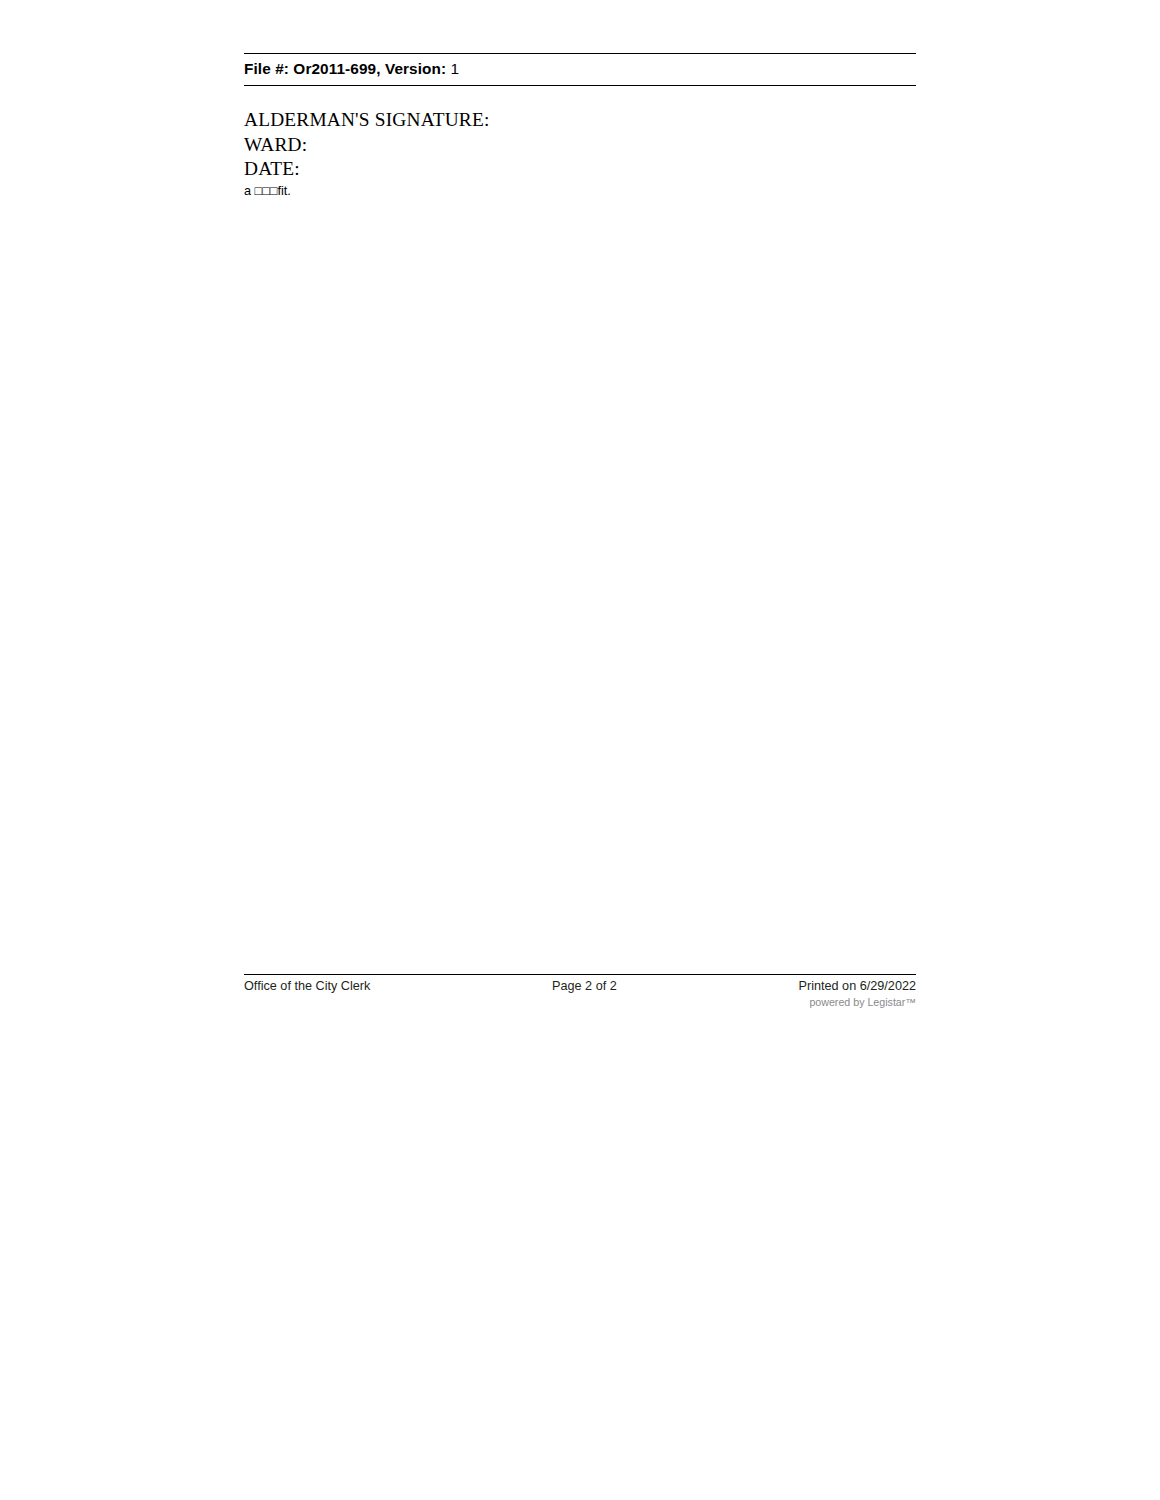File #: Or2011-699, Version: 1
ALDERMAN'S SIGNATURE:
WARD:
DATE:
a □□□fit.
Office of the City Clerk
Page 2 of 2
Printed on 6/29/2022
powered by Legistar™